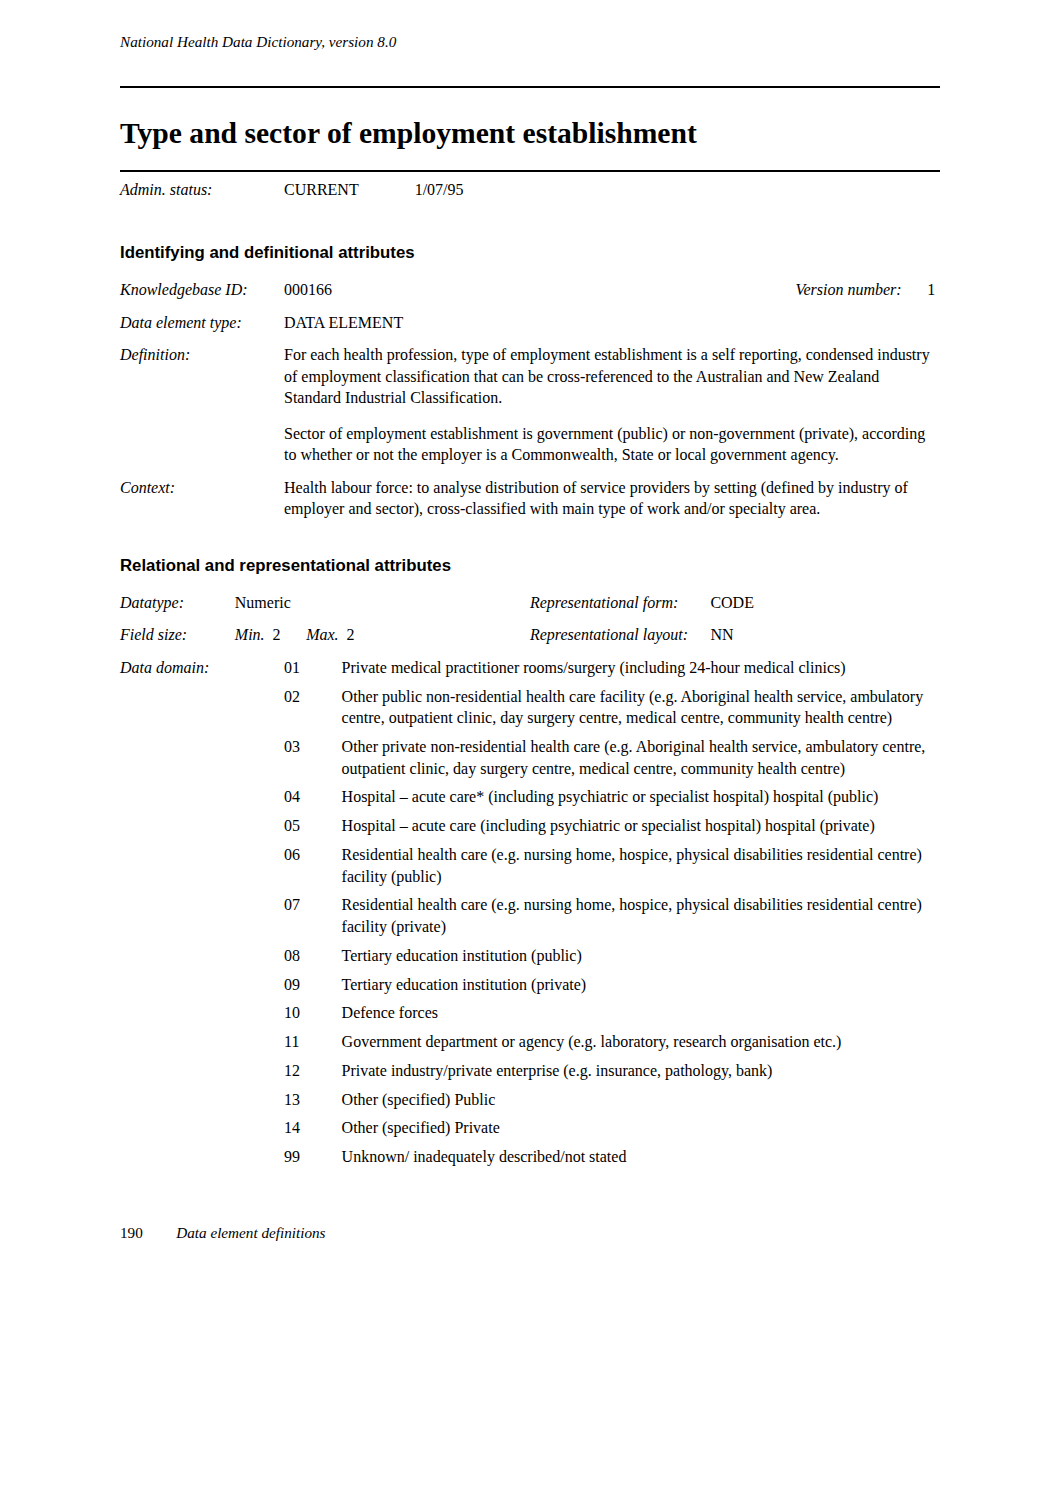National Health Data Dictionary, version 8.0
Type and sector of employment establishment
| Admin. status: | CURRENT 1/07/95 |
Identifying and definitional attributes
| Knowledgebase ID: | 000166 Version number: 1 |
| Data element type: | DATA ELEMENT |
| Definition: | For each health profession, type of employment establishment is a self reporting, condensed industry of employment classification that can be cross-referenced to the Australian and New Zealand Standard Industrial Classification. Sector of employment establishment is government (public) or non-government (private), according to whether or not the employer is a Commonwealth, State or local government agency. |
| Context: | Health labour force: to analyse distribution of service providers by setting (defined by industry of employer and sector), cross-classified with main type of work and/or specialty area. |
Relational and representational attributes
| Datatype: | Numeric | Representational form: | CODE |
| Field size: | Min. 2 Max. 2 | Representational layout: | NN |
| Data domain: | / 01 / Private medical practitioner rooms/surgery (including 24-hour medical clinics) / / 02 / Other public non-residential health care facility (e.g. Aboriginal health service, ambulatory centre, outpatient clinic, day surgery centre, medical centre, community health centre) / / 03 / Other private non-residential health care (e.g. Aboriginal health service, ambulatory centre, outpatient clinic, day surgery centre, medical centre, community health centre) / / 04 / Hospital – acute care* (including psychiatric or specialist hospital) hospital (public) / / 05 / Hospital – acute care (including psychiatric or specialist hospital) hospital (private) / / 06 / Residential health care (e.g. nursing home, hospice, physical disabilities residential centre) facility (public) / / 07 / Residential health care (e.g. nursing home, hospice, physical disabilities residential centre) facility (private) / / 08 / Tertiary education institution (public) / / 09 / Tertiary education institution (private) / / 10 / Defence forces / / 11 / Government department or agency (e.g. laboratory, research organisation etc.) / / 12 / Private industry/private enterprise (e.g. insurance, pathology, bank) / / 13 / Other (specified) Public / / 14 / Other (specified) Private / / 99 / Unknown/ inadequately described/not stated / |
190 Data element definitions